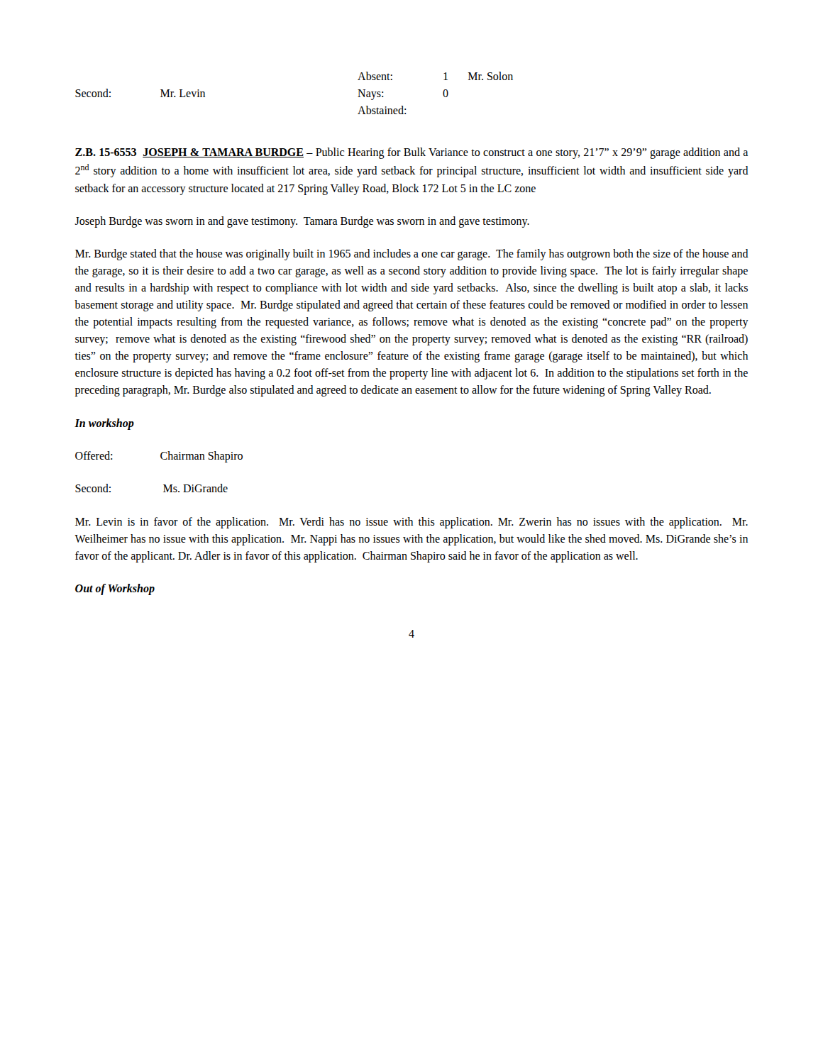Second: Mr. Levin
Absent: 1 Mr. Solon
Nays: 0
Abstained:
Z.B. 15-6553 JOSEPH & TAMARA BURDGE – Public Hearing for Bulk Variance to construct a one story, 21’7” x 29’9” garage addition and a 2nd story addition to a home with insufficient lot area, side yard setback for principal structure, insufficient lot width and insufficient side yard setback for an accessory structure located at 217 Spring Valley Road, Block 172 Lot 5 in the LC zone
Joseph Burdge was sworn in and gave testimony. Tamara Burdge was sworn in and gave testimony.
Mr. Burdge stated that the house was originally built in 1965 and includes a one car garage. The family has outgrown both the size of the house and the garage, so it is their desire to add a two car garage, as well as a second story addition to provide living space. The lot is fairly irregular shape and results in a hardship with respect to compliance with lot width and side yard setbacks. Also, since the dwelling is built atop a slab, it lacks basement storage and utility space. Mr. Burdge stipulated and agreed that certain of these features could be removed or modified in order to lessen the potential impacts resulting from the requested variance, as follows; remove what is denoted as the existing “concrete pad” on the property survey; remove what is denoted as the existing “firewood shed” on the property survey; removed what is denoted as the existing “RR (railroad) ties” on the property survey; and remove the “frame enclosure” feature of the existing frame garage (garage itself to be maintained), but which enclosure structure is depicted has having a 0.2 foot off-set from the property line with adjacent lot 6. In addition to the stipulations set forth in the preceding paragraph, Mr. Burdge also stipulated and agreed to dedicate an easement to allow for the future widening of Spring Valley Road.
In workshop
Offered: Chairman Shapiro
Second: Ms. DiGrande
Mr. Levin is in favor of the application. Mr. Verdi has no issue with this application. Mr. Zwerin has no issues with the application. Mr. Weilheimer has no issue with this application. Mr. Nappi has no issues with the application, but would like the shed moved. Ms. DiGrande she’s in favor of the applicant. Dr. Adler is in favor of this application. Chairman Shapiro said he in favor of the application as well.
Out of Workshop
4